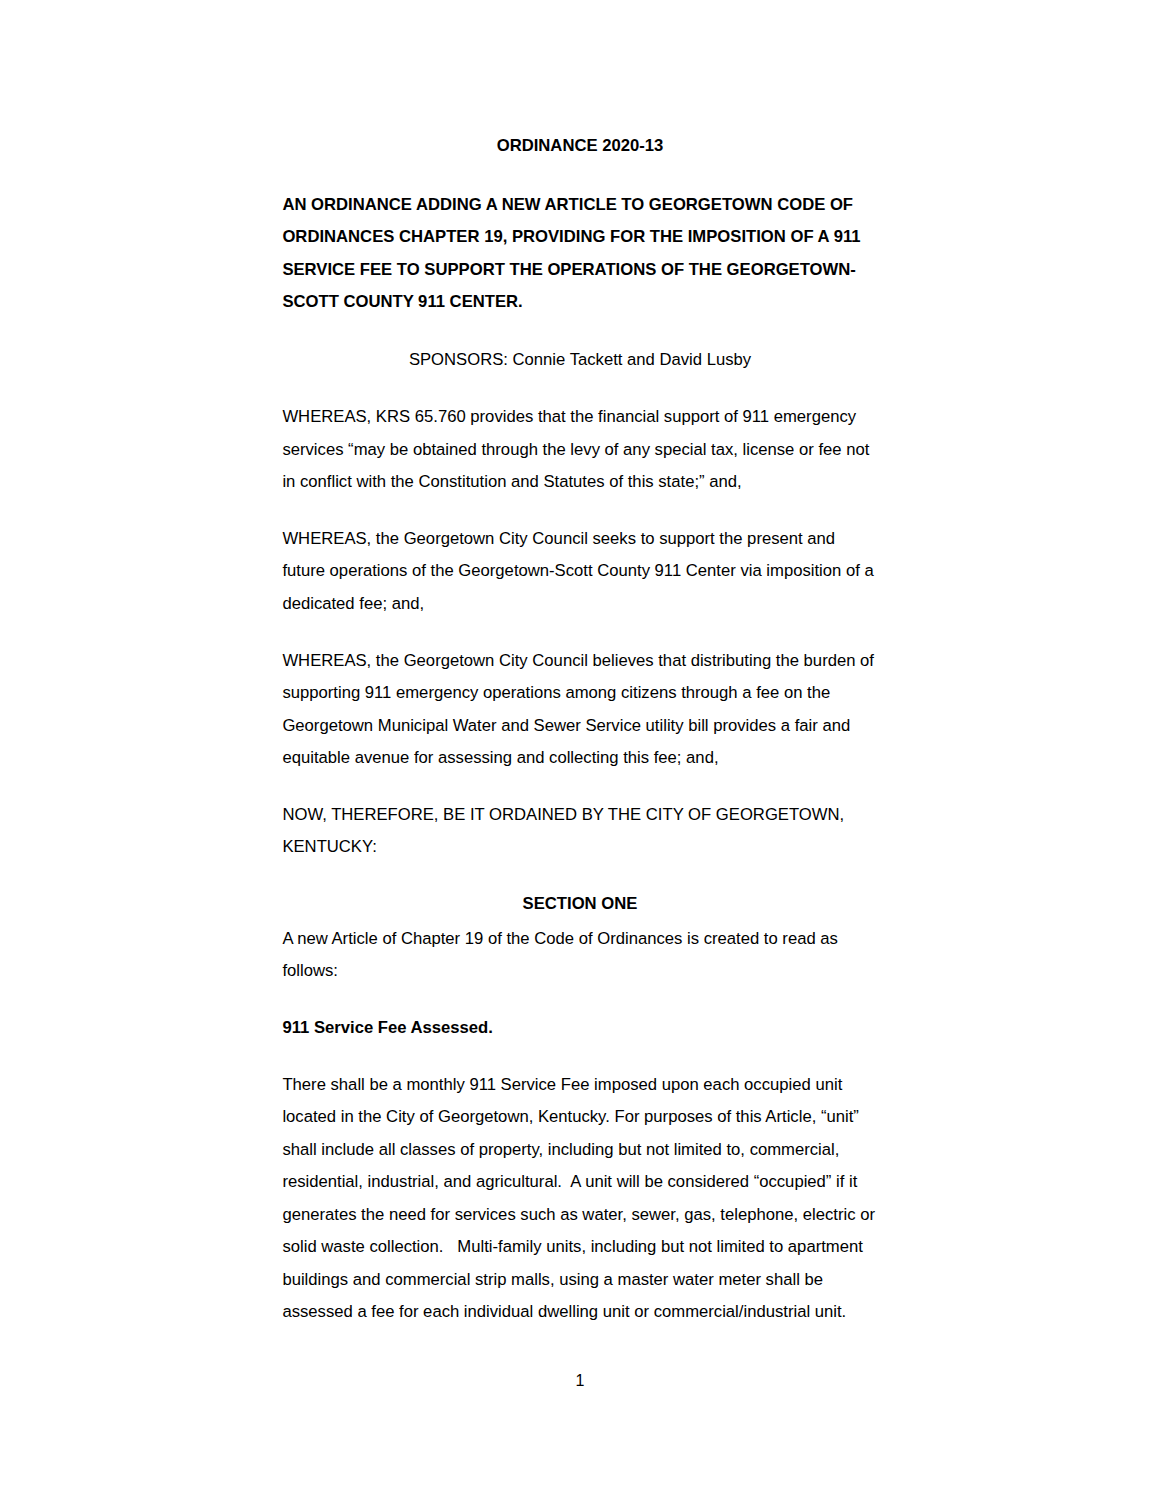ORDINANCE 2020-13
AN ORDINANCE ADDING A NEW ARTICLE TO GEORGETOWN CODE OF ORDINANCES CHAPTER 19, PROVIDING FOR THE IMPOSITION OF A 911 SERVICE FEE TO SUPPORT THE OPERATIONS OF THE GEORGETOWN-SCOTT COUNTY 911 CENTER.
SPONSORS: Connie Tackett and David Lusby
WHEREAS, KRS 65.760 provides that the financial support of 911 emergency services “may be obtained through the levy of any special tax, license or fee not in conflict with the Constitution and Statutes of this state;” and,
WHEREAS, the Georgetown City Council seeks to support the present and future operations of the Georgetown-Scott County 911 Center via imposition of a dedicated fee; and,
WHEREAS, the Georgetown City Council believes that distributing the burden of supporting 911 emergency operations among citizens through a fee on the Georgetown Municipal Water and Sewer Service utility bill provides a fair and equitable avenue for assessing and collecting this fee; and,
NOW, THEREFORE, BE IT ORDAINED BY THE CITY OF GEORGETOWN, KENTUCKY:
SECTION ONE
A new Article of Chapter 19 of the Code of Ordinances is created to read as follows:
911 Service Fee Assessed.
There shall be a monthly 911 Service Fee imposed upon each occupied unit located in the City of Georgetown, Kentucky. For purposes of this Article, “unit” shall include all classes of property, including but not limited to, commercial, residential, industrial, and agricultural. A unit will be considered “occupied” if it generates the need for services such as water, sewer, gas, telephone, electric or solid waste collection. Multi-family units, including but not limited to apartment buildings and commercial strip malls, using a master water meter shall be assessed a fee for each individual dwelling unit or commercial/industrial unit.
1